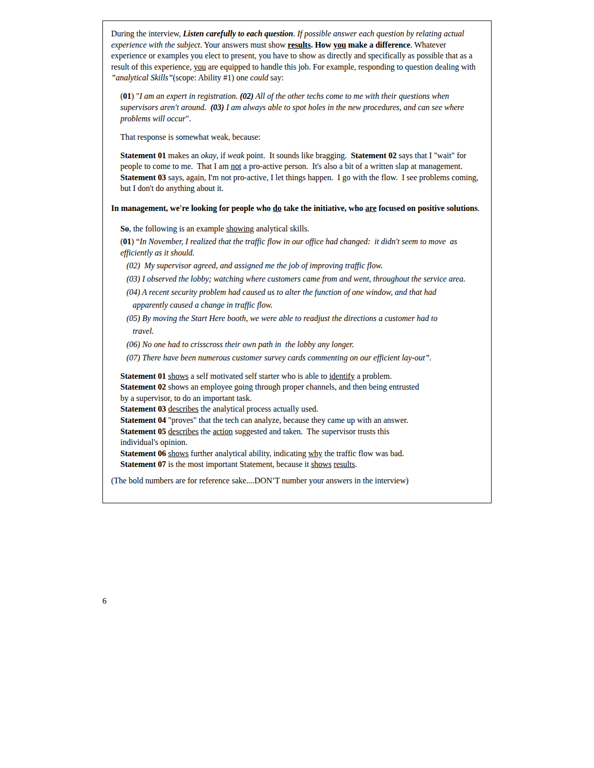During the interview, Listen carefully to each question. If possible answer each question by relating actual experience with the subject. Your answers must show results. How you make a difference. Whatever experience or examples you elect to present, you have to show as directly and specifically as possible that as a result of this experience, you are equipped to handle this job. For example, responding to question dealing with ”analytical Skills”(scope: Ability #1) one could say:
(01) "I am an expert in registration. (02) All of the other techs come to me with their questions when supervisors aren't around. (03) I am always able to spot holes in the new procedures, and can see where problems will occur".
That response is somewhat weak, because:
Statement 01 makes an okay, if weak point. It sounds like bragging. Statement 02 says that I "wait" for people to come to me. That I am not a pro-active person. It's also a bit of a written slap at management. Statement 03 says, again, I'm not pro-active, I let things happen. I go with the flow. I see problems coming, but I don't do anything about it.
In management, we're looking for people who do take the initiative, who are focused on positive solutions.
So, the following is an example showing analytical skills.
(01) “In November, I realized that the traffic flow in our office had changed: it didn't seem to move as efficiently as it should.
(02) My supervisor agreed, and assigned me the job of improving traffic flow.
(03) I observed the lobby; watching where customers came from and went, throughout the service area.
(04) A recent security problem had caused us to alter the function of one window, and that had
apparently caused a change in traffic flow.
(05) By moving the Start Here booth, we were able to readjust the directions a customer had to
travel.
(06) No one had to crisscross their own path in the lobby any longer.
(07) There have been numerous customer survey cards commenting on our efficient lay-out”.
Statement 01 shows a self motivated self starter who is able to identify a problem.
Statement 02 shows an employee going through proper channels, and then being entrusted
by a supervisor, to do an important task.
Statement 03 describes the analytical process actually used.
Statement 04 "proves" that the tech can analyze, because they came up with an answer.
Statement 05 describes the action suggested and taken. The supervisor trusts this
individual's opinion.
Statement 06 shows further analytical ability, indicating why the traffic flow was bad.
Statement 07 is the most important Statement, because it shows results.
(The bold numbers are for reference sake....DON’T number your answers in the interview)
6